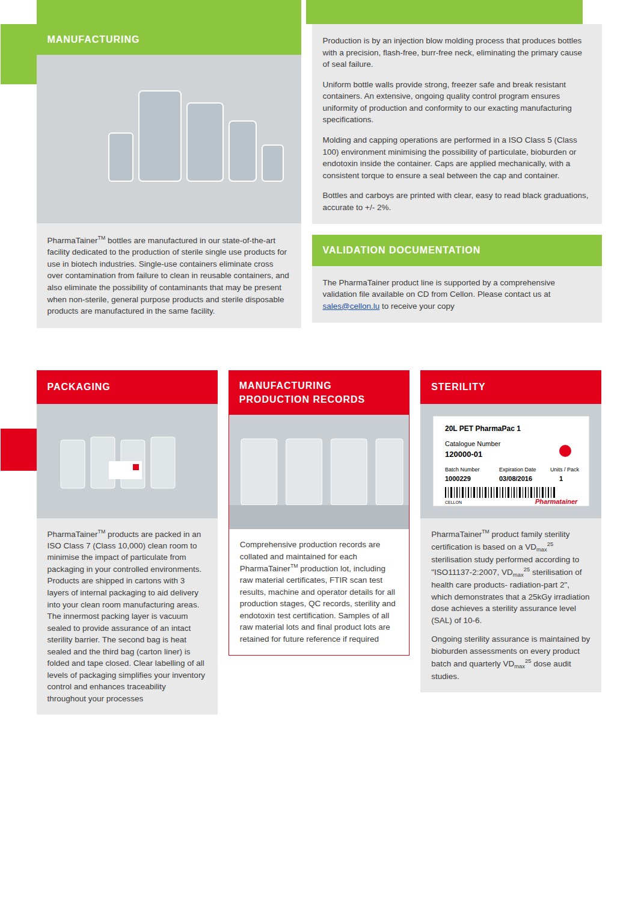Manufacturing
PharmaTainerTM bottles are manufactured in our state-of-the-art facility dedicated to the production of sterile single use products for use in biotech industries. Single-use containers eliminate cross over contamination from failure to clean in reusable containers, and also eliminate the possibility of contaminants that may be present when non-sterile, general purpose products and sterile disposable products are manufactured in the same facility.
Production is by an injection blow molding process that produces bottles with a precision, flash-free, burr-free neck, eliminating the primary cause of seal failure.
Uniform bottle walls provide strong, freezer safe and break resistant containers. An extensive, ongoing quality control program ensures uniformity of production and conformity to our exacting manufacturing specifications.
Molding and capping operations are performed in a ISO Class 5 (Class 100) environment minimising the possibility of particulate, bioburden or endotoxin inside the container. Caps are applied mechanically, with a consistent torque to ensure a seal between the cap and container.
Bottles and carboys are printed with clear, easy to read black graduations, accurate to +/- 2%.
Validation Documentation
The PharmaTainer product line is supported by a comprehensive validation file available on CD from Cellon. Please contact us at sales@cellon.lu to receive your copy
Packaging
PharmaTainerTM products are packed in an ISO Class 7 (Class 10,000) clean room to minimise the impact of particulate from packaging in your controlled environments. Products are shipped in cartons with 3 layers of internal packaging to aid delivery into your clean room manufacturing areas. The innermost packing layer is vacuum sealed to provide assurance of an intact sterility barrier. The second bag is heat sealed and the third bag (carton liner) is folded and tape closed. Clear labelling of all levels of packaging simplifies your inventory control and enhances traceability throughout your processes
Manufacturing
Production Records
Comprehensive production records are collated and maintained for each PharmaTainerTM production lot, including raw material certificates, FTIR scan test results, machine and operator details for all production stages, QC records, sterility and endotoxin test certification. Samples of all raw material lots and final product lots are retained for future reference if required
Sterility
PharmaTainerTM product family sterility certification is based on a VDmax25 sterilisation study performed according to "ISO11137-2:2007, VDmax25 sterilisation of health care products- radiation-part 2", which demonstrates that a 25kGy irradiation dose achieves a sterility assurance level (SAL) of 10-6.
Ongoing sterility assurance is maintained by bioburden assessments on every product batch and quarterly VDmax25 dose audit studies.